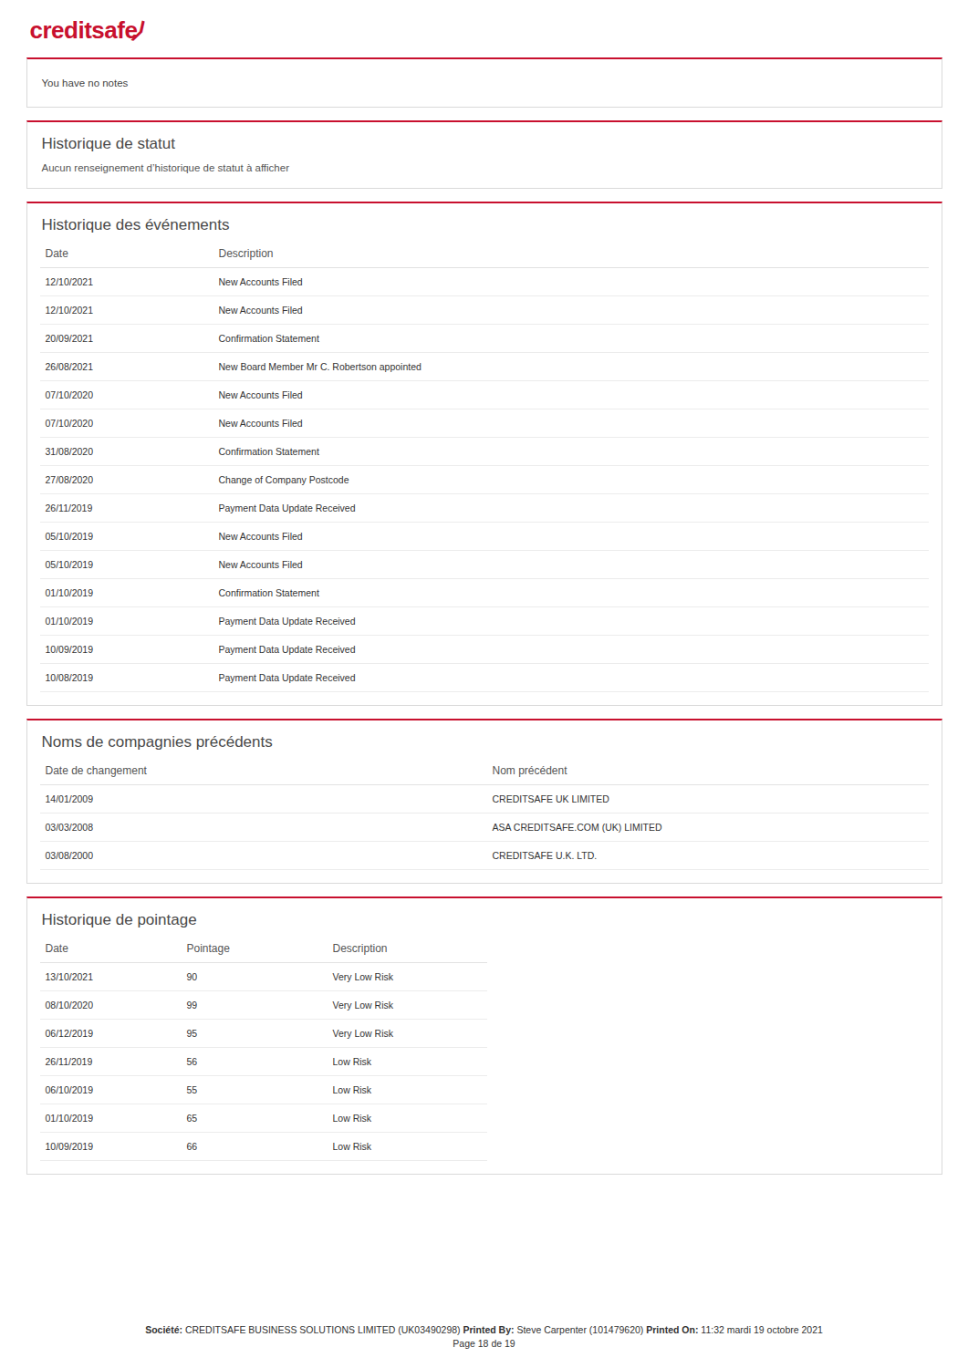creditsafe⟩
You have no notes
Historique de statut
Aucun renseignement d’historique de statut à afficher
Historique des événements
| Date | Description |
| --- | --- |
| 12/10/2021 | New Accounts Filed |
| 12/10/2021 | New Accounts Filed |
| 20/09/2021 | Confirmation Statement |
| 26/08/2021 | New Board Member Mr C. Robertson appointed |
| 07/10/2020 | New Accounts Filed |
| 07/10/2020 | New Accounts Filed |
| 31/08/2020 | Confirmation Statement |
| 27/08/2020 | Change of Company Postcode |
| 26/11/2019 | Payment Data Update Received |
| 05/10/2019 | New Accounts Filed |
| 05/10/2019 | New Accounts Filed |
| 01/10/2019 | Confirmation Statement |
| 01/10/2019 | Payment Data Update Received |
| 10/09/2019 | Payment Data Update Received |
| 10/08/2019 | Payment Data Update Received |
Noms de compagnies précédents
| Date de changement | Nom précédent |
| --- | --- |
| 14/01/2009 | CREDITSAFE UK LIMITED |
| 03/03/2008 | ASA CREDITSAFE.COM (UK) LIMITED |
| 03/08/2000 | CREDITSAFE U.K. LTD. |
Historique de pointage
| Date | Pointage | Description |
| --- | --- | --- |
| 13/10/2021 | 90 | Very Low Risk |
| 08/10/2020 | 99 | Very Low Risk |
| 06/12/2019 | 95 | Very Low Risk |
| 26/11/2019 | 56 | Low Risk |
| 06/10/2019 | 55 | Low Risk |
| 01/10/2019 | 65 | Low Risk |
| 10/09/2019 | 66 | Low Risk |
Société: CREDITSAFE BUSINESS SOLUTIONS LIMITED (UK03490298) Printed By: Steve Carpenter (101479620) Printed On: 11:32 mardi 19 octobre 2021
Page 18 de 19